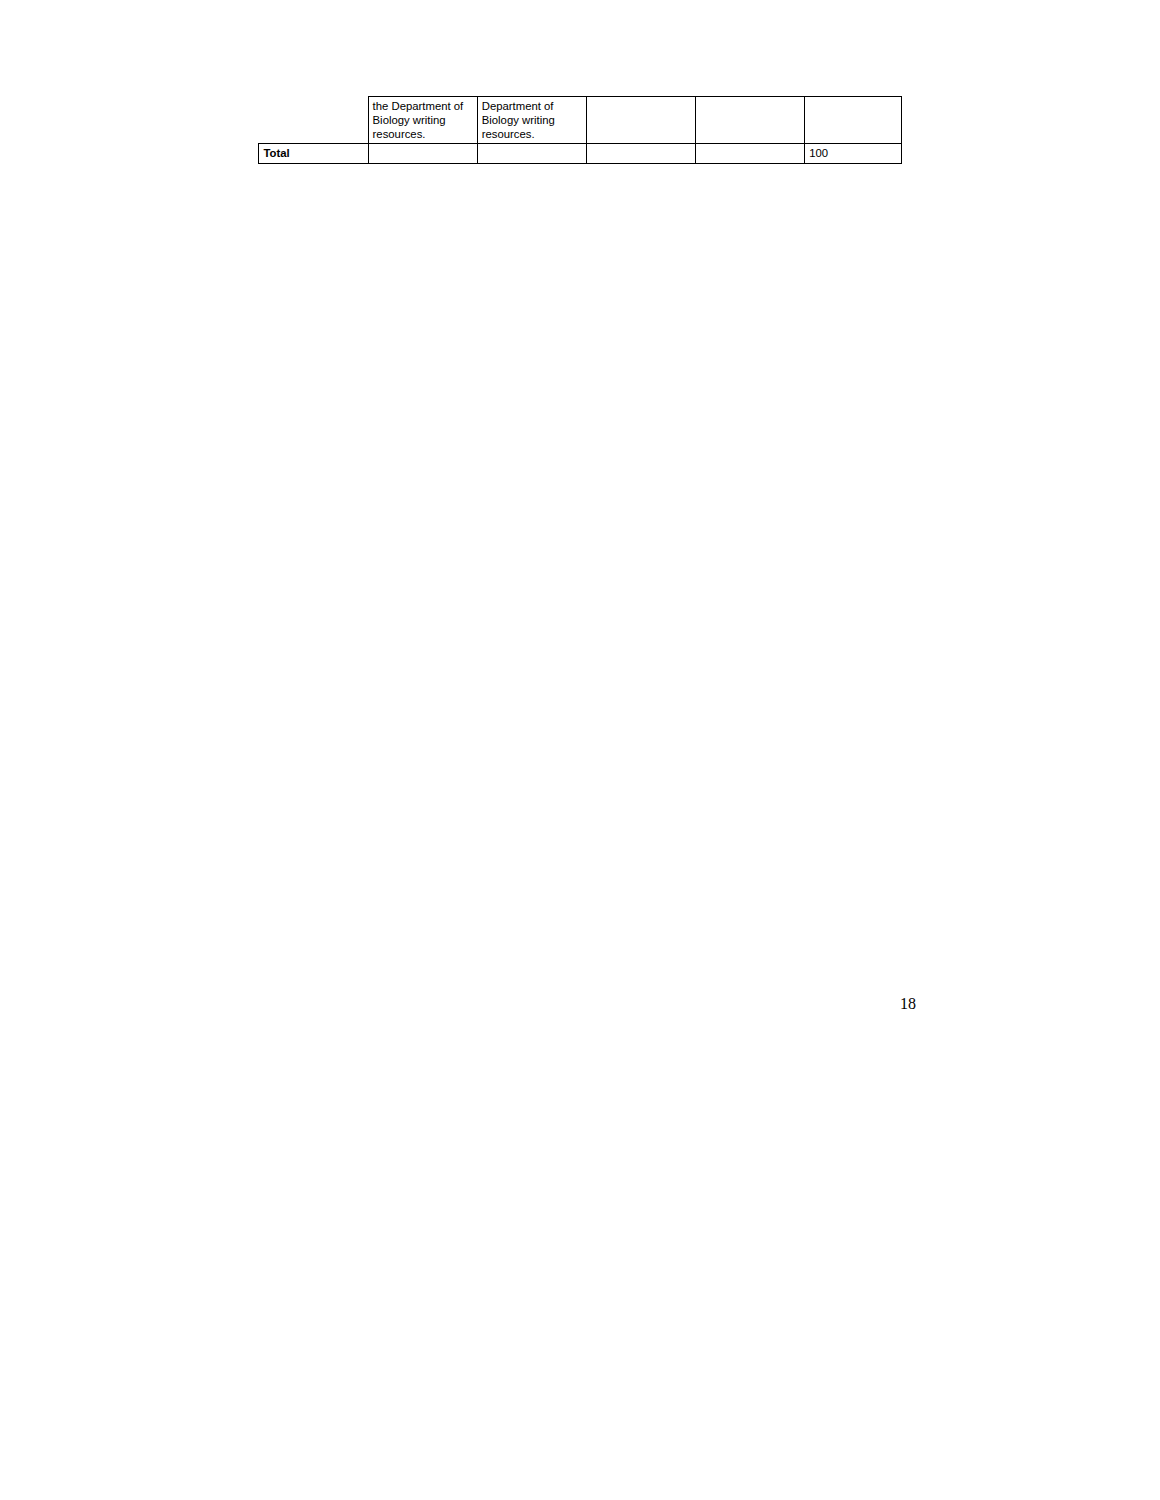| | the Department of Biology writing resources. | Department of Biology writing resources. | | | |
| Total | | | | | 100 |
18